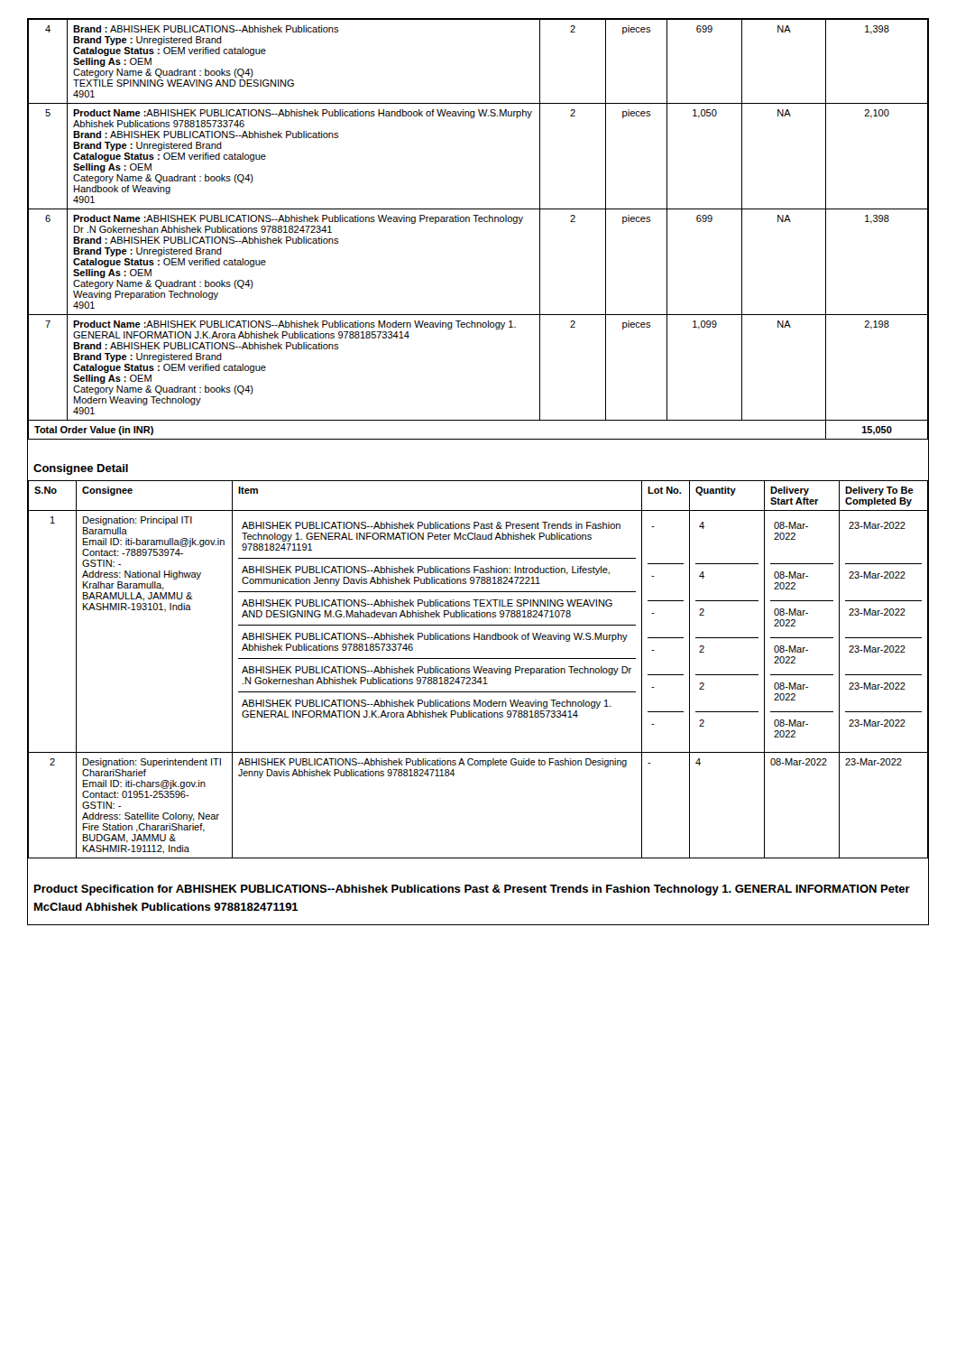| 4 | Brand : ABHISHEK PUBLICATIONS--Abhishek Publications Brand Type : Unregistered Brand Catalogue Status : OEM verified catalogue Selling As : OEM Category Name & Quadrant : books (Q4) TEXTILE SPINNING WEAVING AND DESIGNING 4901 | 2 | pieces | 699 | NA | 1,398 |
| 5 | Product Name : ABHISHEK PUBLICATIONS--Abhishek Publications Handbook of Weaving W.S.Murphy Abhishek Publications 9788185733746 Brand : ABHISHEK PUBLICATIONS--Abhishek Publications Brand Type : Unregistered Brand Catalogue Status : OEM verified catalogue Selling As : OEM Category Name & Quadrant : books (Q4) Handbook of Weaving 4901 | 2 | pieces | 1,050 | NA | 2,100 |
| 6 | Product Name : ABHISHEK PUBLICATIONS--Abhishek Publications Weaving Preparation Technology Dr .N Gokerneshan Abhishek Publications 9788182472341 Brand : ABHISHEK PUBLICATIONS--Abhishek Publications Brand Type : Unregistered Brand Catalogue Status : OEM verified catalogue Selling As : OEM Category Name & Quadrant : books (Q4) Weaving Preparation Technology 4901 | 2 | pieces | 699 | NA | 1,398 |
| 7 | Product Name : ABHISHEK PUBLICATIONS--Abhishek Publications Modern Weaving Technology 1. GENERAL INFORMATION J.K.Arora Abhishek Publications 9788185733414 Brand : ABHISHEK PUBLICATIONS--Abhishek Publications Brand Type : Unregistered Brand Catalogue Status : OEM verified catalogue Selling As : OEM Category Name & Quadrant : books (Q4) Modern Weaving Technology 4901 | 2 | pieces | 1,099 | NA | 2,198 |
| Total Order Value (in INR) | 15,050 |
Consignee Detail
| S.No | Consignee | Item | Lot No. | Quantity | Delivery Start After | Delivery To Be Completed By |
| --- | --- | --- | --- | --- | --- | --- |
| 1 | Designation: Principal ITI Baramulla Email ID: iti-baramulla@jk.gov.in Contact: -7889753974- GSTIN: - Address: National Highway Kralhar Baramulla, BARAMULLA, JAMMU & KASHMIR-193101, India | / ABHISHEK PUBLICATIONS--Abhishek Publications Past & Present Trends in Fashion Technology 1. GENERAL INFORMATION Peter McClaud Abhishek Publications 9788182471191 / / ABHISHEK PUBLICATIONS--Abhishek Publications Fashion: Introduction, Lifestyle, Communication Jenny Davis Abhishek Publications 9788182472211 / / ABHISHEK PUBLICATIONS--Abhishek Publications TEXTILE SPINNING WEAVING AND DESIGNING M.G.Mahadevan Abhishek Publications 9788182471078 / / ABHISHEK PUBLICATIONS--Abhishek Publications Handbook of Weaving W.S.Murphy Abhishek Publications 9788185733746 / / ABHISHEK PUBLICATIONS--Abhishek Publications Weaving Preparation Technology Dr .N Gokerneshan Abhishek Publications 9788182472341 / / ABHISHEK PUBLICATIONS--Abhishek Publications Modern Weaving Technology 1. GENERAL INFORMATION J.K.Arora Abhishek Publications 9788185733414 / | / - / / - / / - / / - / / - / / - / | / 4 / / 4 / / 2 / / 2 / / 2 / / 2 / | / 08-Mar-2022 / / 08-Mar-2022 / / 08-Mar-2022 / / 08-Mar-2022 / / 08-Mar-2022 / / 08-Mar-2022 / | / 23-Mar-2022 / / 23-Mar-2022 / / 23-Mar-2022 / / 23-Mar-2022 / / 23-Mar-2022 / / 23-Mar-2022 / |
| 2 | Designation: Superintendent ITI CharariSharief Email ID: iti-chars@jk.gov.in Contact: 01951-253596- GSTIN: - Address: Satellite Colony, Near Fire Station ,CharariSharief, BUDGAM, JAMMU & KASHMIR-191112, India | ABHISHEK PUBLICATIONS--Abhishek Publications A Complete Guide to Fashion Designing Jenny Davis Abhishek Publications 9788182471184 | - | 4 | 08-Mar-2022 | 23-Mar-2022 |
Product Specification for ABHISHEK PUBLICATIONS--Abhishek Publications Past & Present Trends in Fashion Technology 1. GENERAL INFORMATION Peter McClaud Abhishek Publications 9788182471191